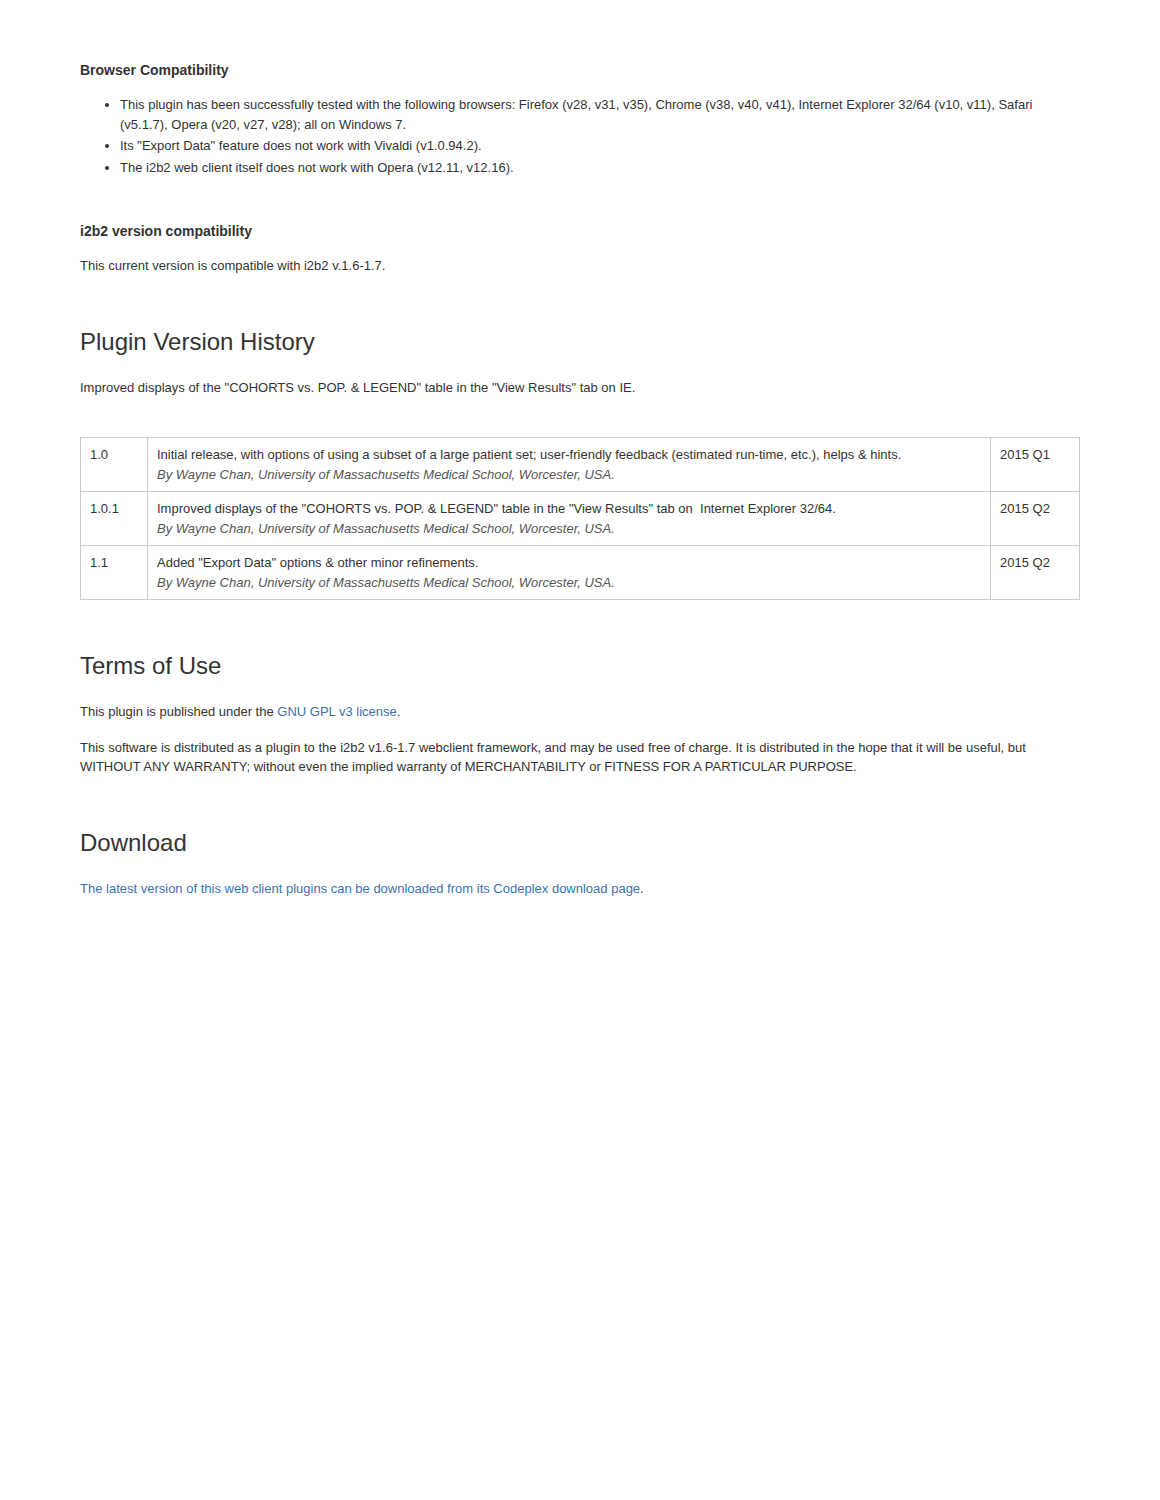Browser Compatibility
This plugin has been successfully tested with the following browsers: Firefox (v28, v31, v35), Chrome (v38, v40, v41), Internet Explorer 32/64 (v10, v11), Safari (v5.1.7), Opera (v20, v27, v28); all on Windows 7.
Its "Export Data" feature does not work with Vivaldi (v1.0.94.2).
The i2b2 web client itself does not work with Opera (v12.11, v12.16).
i2b2 version compatibility
This current version is compatible with i2b2 v.1.6-1.7.
Plugin Version History
Improved displays of the "COHORTS vs. POP. & LEGEND" table in the "View Results" tab on IE.
| 1.0 | Initial release, with options of using a subset of a large patient set; user-friendly feedback (estimated run-time, etc.), helps & hints. By Wayne Chan, University of Massachusetts Medical School, Worcester, USA. | 2015 Q1 |
| 1.0.1 | Improved displays of the "COHORTS vs. POP. & LEGEND" table in the "View Results" tab on Internet Explorer 32/64. By Wayne Chan, University of Massachusetts Medical School, Worcester, USA. | 2015 Q2 |
| 1.1 | Added "Export Data" options & other minor refinements. By Wayne Chan, University of Massachusetts Medical School, Worcester, USA. | 2015 Q2 |
Terms of Use
This plugin is published under the GNU GPL v3 license.
This software is distributed as a plugin to the i2b2 v1.6-1.7 webclient framework, and may be used free of charge. It is distributed in the hope that it will be useful, but WITHOUT ANY WARRANTY; without even the implied warranty of MERCHANTABILITY or FITNESS FOR A PARTICULAR PURPOSE.
Download
The latest version of this web client plugins can be downloaded from its Codeplex download page.